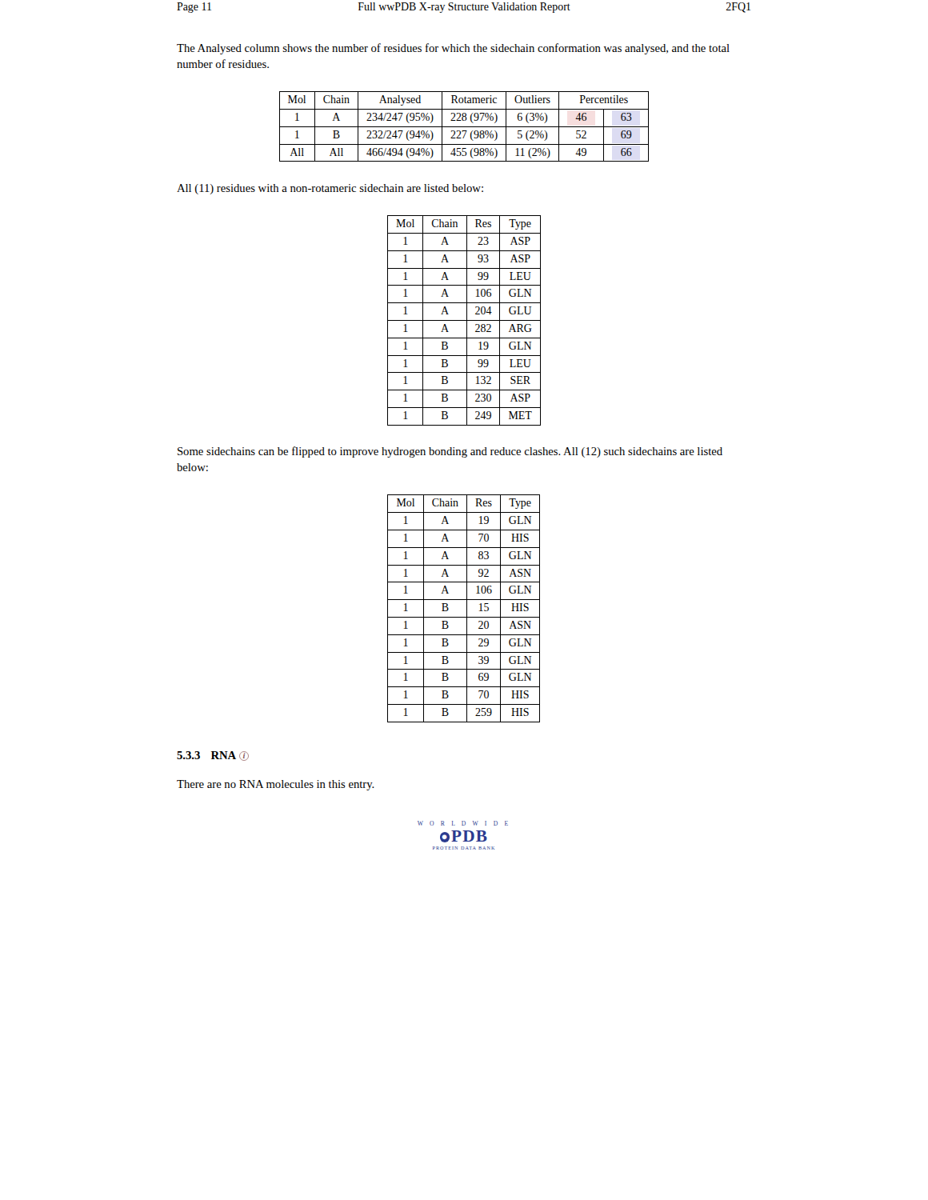Page 11
Full wwPDB X-ray Structure Validation Report
2FQ1
The Analysed column shows the number of residues for which the sidechain conformation was analysed, and the total number of residues.
| Mol | Chain | Analysed | Rotameric | Outliers | Percentiles |
| --- | --- | --- | --- | --- | --- |
| 1 | A | 234/247 (95%) | 228 (97%) | 6 (3%) | 46 | 63 |
| 1 | B | 232/247 (94%) | 227 (98%) | 5 (2%) | 52 | 69 |
| All | All | 466/494 (94%) | 455 (98%) | 11 (2%) | 49 | 66 |
All (11) residues with a non-rotameric sidechain are listed below:
| Mol | Chain | Res | Type |
| --- | --- | --- | --- |
| 1 | A | 23 | ASP |
| 1 | A | 93 | ASP |
| 1 | A | 99 | LEU |
| 1 | A | 106 | GLN |
| 1 | A | 204 | GLU |
| 1 | A | 282 | ARG |
| 1 | B | 19 | GLN |
| 1 | B | 99 | LEU |
| 1 | B | 132 | SER |
| 1 | B | 230 | ASP |
| 1 | B | 249 | MET |
Some sidechains can be flipped to improve hydrogen bonding and reduce clashes. All (12) such sidechains are listed below:
| Mol | Chain | Res | Type |
| --- | --- | --- | --- |
| 1 | A | 19 | GLN |
| 1 | A | 70 | HIS |
| 1 | A | 83 | GLN |
| 1 | A | 92 | ASN |
| 1 | A | 106 | GLN |
| 1 | B | 15 | HIS |
| 1 | B | 20 | ASN |
| 1 | B | 29 | GLN |
| 1 | B | 39 | GLN |
| 1 | B | 69 | GLN |
| 1 | B | 70 | HIS |
| 1 | B | 259 | HIS |
5.3.3 RNAi
There are no RNA molecules in this entry.
W O R L D W I D E
●PDB
PROTEIN DATA BANK